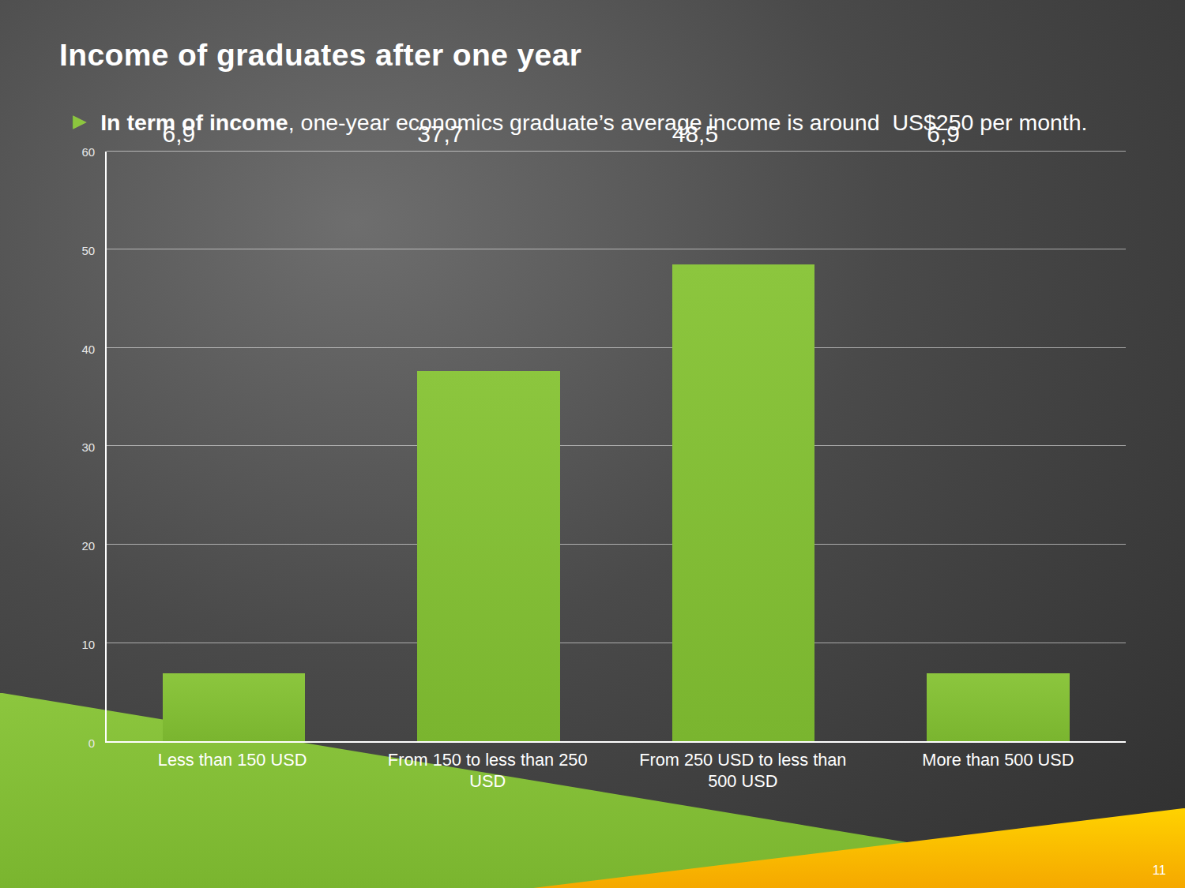Income of graduates after one year
▶ In term of income, one-year economics graduate’s average income is around US$250 per month.
60 50 40 30 20 10 0
6,9
37,7
48,5
6,9
Less than 150 USD
From 150 to less than 250 USD
From 250 USD to less than 500 USD
More than 500 USD
11